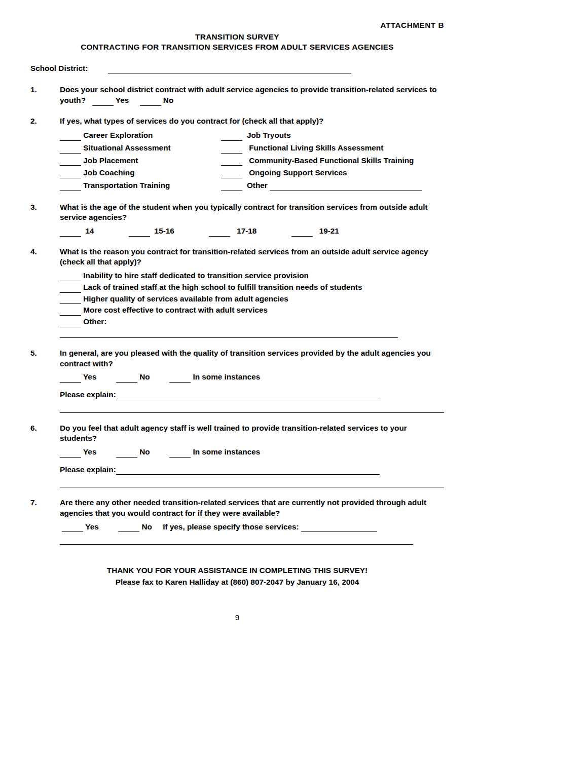ATTACHMENT B
TRANSITION SURVEY
CONTRACTING FOR TRANSITION SERVICES FROM ADULT SERVICES AGENCIES
School District:
Does your school district contract with adult service agencies to provide transition-related services to youth? Yes No
If yes, what types of services do you contract for (check all that apply)?
| Career Exploration | Job Tryouts |
| Situational Assessment | Functional Living Skills Assessment |
| Job Placement | Community-Based Functional Skills Training |
| Job Coaching | Ongoing Support Services |
| Transportation Training | Other |
What is the age of the student when you typically contract for transition services from outside adult service agencies?
14 15-16 17-18 19-21
What is the reason you contract for transition-related services from an outside adult service agency (check all that apply)?
Inability to hire staff dedicated to transition service provision
Lack of trained staff at the high school to fulfill transition needs of students
Higher quality of services available from adult agencies
More cost effective to contract with adult services
Other:
In general, are you pleased with the quality of transition services provided by the adult agencies you contract with?
Yes No In some instances
Please explain:
Do you feel that adult agency staff is well trained to provide transition-related services to your students?
Yes No In some instances
Please explain:
Are there any other needed transition-related services that are currently not provided through adult agencies that you would contract for if they were available?
Yes No If yes, please specify those services:
THANK YOU FOR YOUR ASSISTANCE IN COMPLETING THIS SURVEY! Please fax to Karen Halliday at (860) 807-2047 by January 16, 2004
9